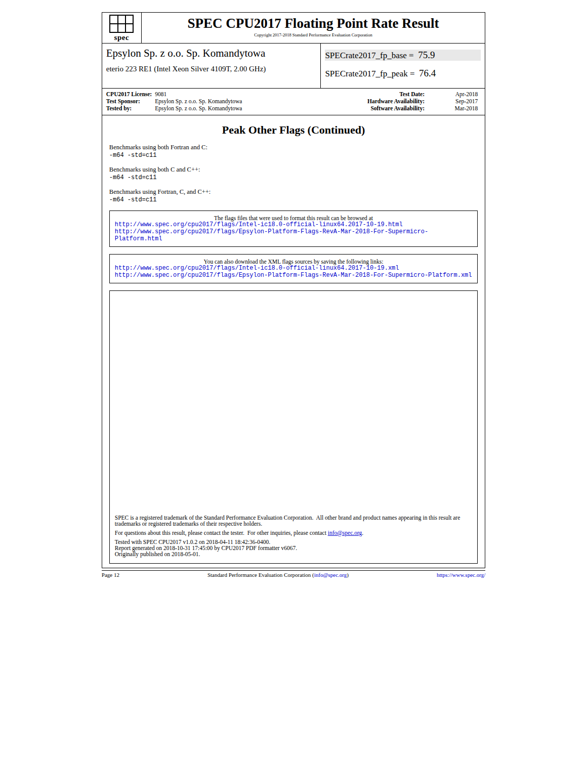spec
SPEC CPU2017 Floating Point Rate Result
Copyright 2017-2018 Standard Performance Evaluation Corporation
Epsylon Sp. z o.o. Sp. Komandytowa
eterio 223 RE1 (Intel Xeon Silver 4109T, 2.00 GHz)
SPECrate2017_fp_base = 75.9
SPECrate2017_fp_peak = 76.4
| CPU2017 License: | 9081 |
| Test Sponsor: | Epsylon Sp. z o.o. Sp. Komandytowa |
| Tested by: | Epsylon Sp. z o.o. Sp. Komandytowa |
| Test Date: | Apr-2018 |
| Hardware Availability: | Sep-2017 |
| Software Availability: | Mar-2018 |
Peak Other Flags (Continued)
Benchmarks using both Fortran and C:
-m64 -std=c11
Benchmarks using both C and C++:
-m64 -std=c11
Benchmarks using Fortran, C, and C++:
-m64 -std=c11
The flags files that were used to format this result can be browsed at http://www.spec.org/cpu2017/flags/Intel-ic18.0-official-linux64.2017-10-19.html http://www.spec.org/cpu2017/flags/Epsylon-Platform-Flags-RevA-Mar-2018-For-Supermicro-Platform.html
You can also download the XML flags sources by saving the following links: http://www.spec.org/cpu2017/flags/Intel-ic18.0-official-linux64.2017-10-19.xml http://www.spec.org/cpu2017/flags/Epsylon-Platform-Flags-RevA-Mar-2018-For-Supermicro-Platform.xml
SPEC is a registered trademark of the Standard Performance Evaluation Corporation. All other brand and product names appearing in this result are trademarks or registered trademarks of their respective holders.
For questions about this result, please contact the tester. For other inquiries, please contact info@spec.org.
Tested with SPEC CPU2017 v1.0.2 on 2018-04-11 18:42:36-0400.
Report generated on 2018-10-31 17:45:00 by CPU2017 PDF formatter v6067.
Originally published on 2018-05-01.
Page 12
Standard Performance Evaluation Corporation (info@spec.org)
https://www.spec.org/